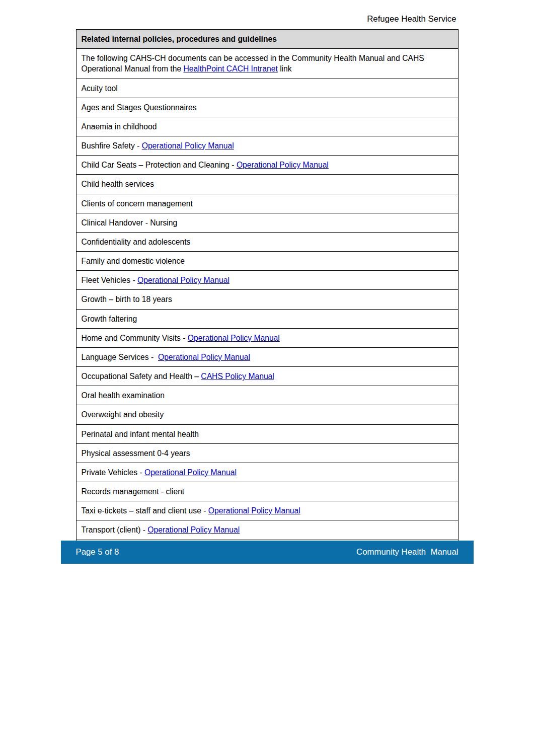Refugee Health Service
| Related internal policies, procedures and guidelines |
| --- |
| The following CAHS-CH documents can be accessed in the Community Health Manual and CAHS Operational Manual from the HealthPoint CACH Intranet link |
| Acuity tool |
| Ages and Stages Questionnaires |
| Anaemia in childhood |
| Bushfire Safety - Operational Policy Manual |
| Child Car Seats – Protection and Cleaning - Operational Policy Manual |
| Child health services |
| Clients of concern management |
| Clinical Handover - Nursing |
| Confidentiality and adolescents |
| Family and domestic violence |
| Fleet Vehicles - Operational Policy Manual |
| Growth – birth to 18 years |
| Growth faltering |
| Home and Community Visits - Operational Policy Manual |
| Language Services - Operational Policy Manual |
| Occupational Safety and Health – CAHS Policy Manual |
| Oral health examination |
| Overweight and obesity |
| Perinatal and infant mental health |
| Physical assessment 0-4 years |
| Private Vehicles - Operational Policy Manual |
| Records management - client |
| Taxi e-tickets – staff and client use - Operational Policy Manual |
| Transport (client) - Operational Policy Manual |
| Universal contact guidelines |
Page 5 of 8 Community Health Manual